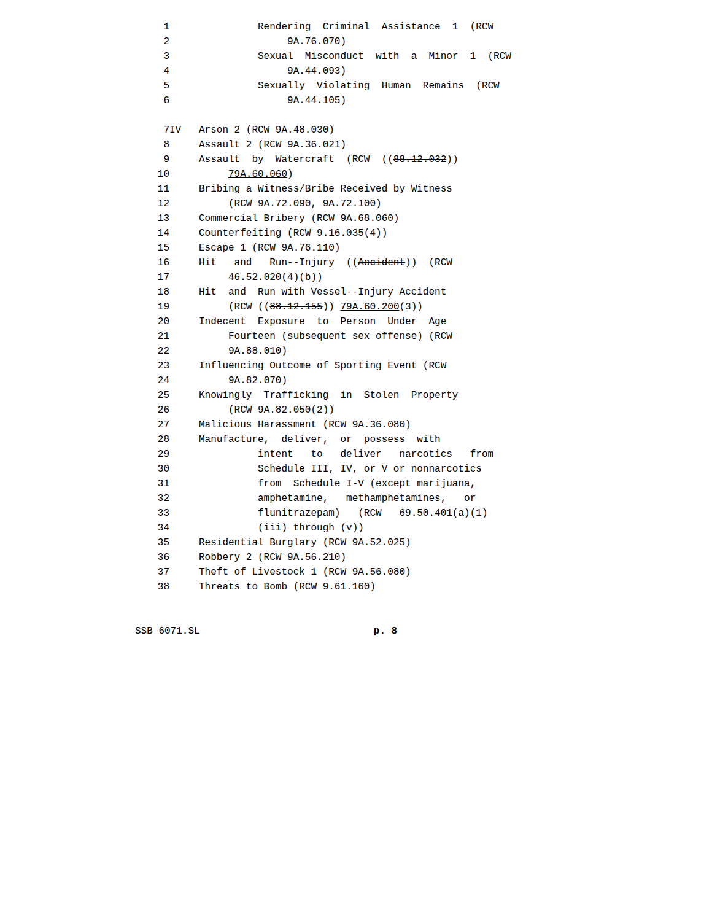| 1 | | Rendering Criminal Assistance 1 (RCW |
| 2 | | 9A.76.070) |
| 3 | | Sexual Misconduct with a Minor 1 (RCW |
| 4 | | 9A.44.093) |
| 5 | | Sexually Violating Human Remains (RCW |
| 6 | | 9A.44.105) |
| 7 | IV | Arson 2 (RCW 9A.48.030) |
| 8 | | Assault 2 (RCW 9A.36.021) |
| 9 | | Assault by Watercraft (RCW (( 88.12.032 )) |
| 10 | | 79A.60.060 ) |
| 11 | | Bribing a Witness/Bribe Received by Witness |
| 12 | | (RCW 9A.72.090, 9A.72.100) |
| 13 | | Commercial Bribery (RCW 9A.68.060) |
| 14 | | Counterfeiting (RCW 9.16.035(4)) |
| 15 | | Escape 1 (RCW 9A.76.110) |
| 16 | | Hit and Run--Injury (( Accident )) (RCW |
| 17 | | 46.52.020(4) (b) ) |
| 18 | | Hit and Run with Vessel--Injury Accident |
| 19 | | (RCW (( 88.12.155 )) 79A.60.200 (3)) |
| 20 | | Indecent Exposure to Person Under Age |
| 21 | | Fourteen (subsequent sex offense) (RCW |
| 22 | | 9A.88.010) |
| 23 | | Influencing Outcome of Sporting Event (RCW |
| 24 | | 9A.82.070) |
| 25 | | Knowingly Trafficking in Stolen Property |
| 26 | | (RCW 9A.82.050(2)) |
| 27 | | Malicious Harassment (RCW 9A.36.080) |
| 28 | | Manufacture, deliver, or possess with |
| 29 | | intent to deliver narcotics from |
| 30 | | Schedule III, IV, or V or nonnarcotics |
| 31 | | from Schedule I-V (except marijuana, |
| 32 | | amphetamine, methamphetamines, or |
| 33 | | flunitrazepam) (RCW 69.50.401(a)(1) |
| 34 | | (iii) through (v)) |
| 35 | | Residential Burglary (RCW 9A.52.025) |
| 36 | | Robbery 2 (RCW 9A.56.210) |
| 37 | | Theft of Livestock 1 (RCW 9A.56.080) |
| 38 | | Threats to Bomb (RCW 9.61.160) |
SSB 6071.SL p. 8